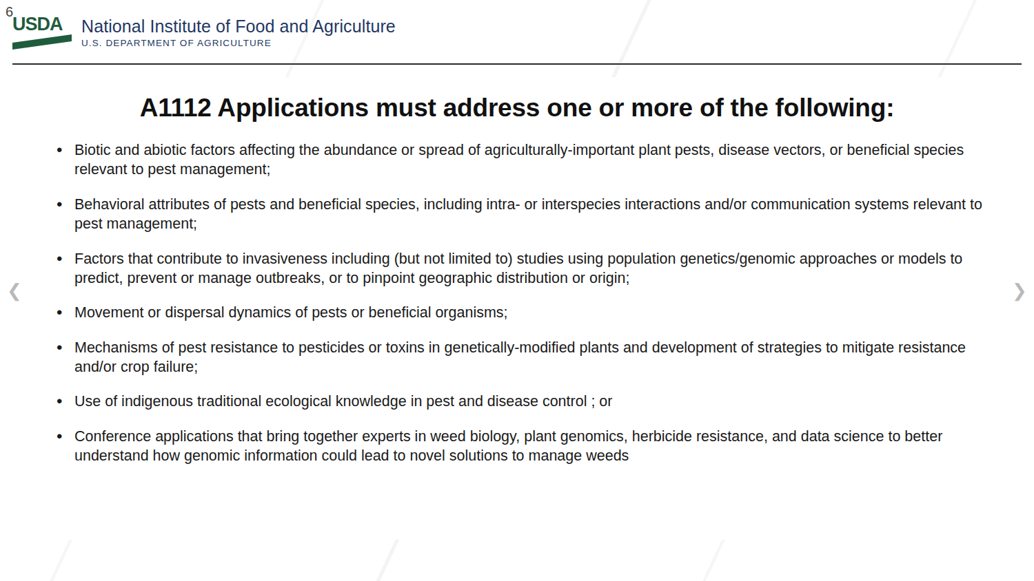6
USDA
National Institute of Food and Agriculture
U.S. DEPARTMENT OF AGRICULTURE
❮
❯
A1112 Applications must address one or more of the following:
Biotic and abiotic factors affecting the abundance or spread of agriculturally-important plant pests, disease vectors, or beneficial species relevant to pest management;
Behavioral attributes of pests and beneficial species, including intra- or interspecies interactions and/or communication systems relevant to pest management;
Factors that contribute to invasiveness including (but not limited to) studies using population genetics/genomic approaches or models to predict, prevent or manage outbreaks, or to pinpoint geographic distribution or origin;
Movement or dispersal dynamics of pests or beneficial organisms;
Mechanisms of pest resistance to pesticides or toxins in genetically-modified plants and development of strategies to mitigate resistance and/or crop failure;
Use of indigenous traditional ecological knowledge in pest and disease control ; or
Conference applications that bring together experts in weed biology, plant genomics, herbicide resistance, and data science to better understand how genomic information could lead to novel solutions to manage weeds